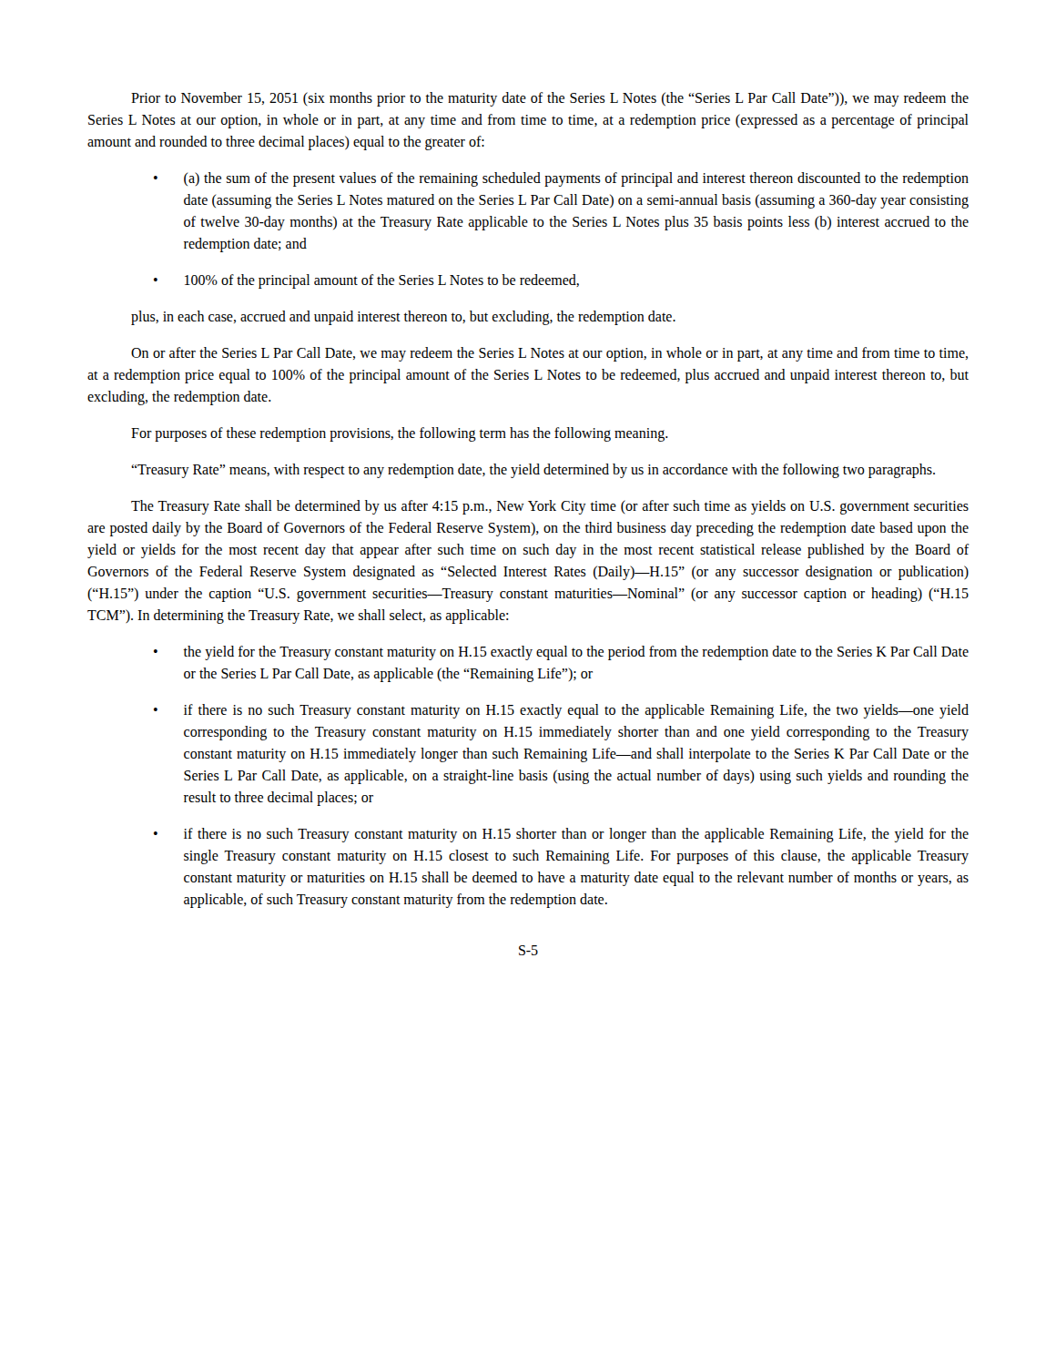Prior to November 15, 2051 (six months prior to the maturity date of the Series L Notes (the “Series L Par Call Date”)), we may redeem the Series L Notes at our option, in whole or in part, at any time and from time to time, at a redemption price (expressed as a percentage of principal amount and rounded to three decimal places) equal to the greater of:
(a) the sum of the present values of the remaining scheduled payments of principal and interest thereon discounted to the redemption date (assuming the Series L Notes matured on the Series L Par Call Date) on a semi-annual basis (assuming a 360-day year consisting of twelve 30-day months) at the Treasury Rate applicable to the Series L Notes plus 35 basis points less (b) interest accrued to the redemption date; and
100% of the principal amount of the Series L Notes to be redeemed,
plus, in each case, accrued and unpaid interest thereon to, but excluding, the redemption date.
On or after the Series L Par Call Date, we may redeem the Series L Notes at our option, in whole or in part, at any time and from time to time, at a redemption price equal to 100% of the principal amount of the Series L Notes to be redeemed, plus accrued and unpaid interest thereon to, but excluding, the redemption date.
For purposes of these redemption provisions, the following term has the following meaning.
“Treasury Rate” means, with respect to any redemption date, the yield determined by us in accordance with the following two paragraphs.
The Treasury Rate shall be determined by us after 4:15 p.m., New York City time (or after such time as yields on U.S. government securities are posted daily by the Board of Governors of the Federal Reserve System), on the third business day preceding the redemption date based upon the yield or yields for the most recent day that appear after such time on such day in the most recent statistical release published by the Board of Governors of the Federal Reserve System designated as “Selected Interest Rates (Daily)—H.15” (or any successor designation or publication) (“H.15”) under the caption “U.S. government securities—Treasury constant maturities—Nominal” (or any successor caption or heading) (“H.15 TCM”). In determining the Treasury Rate, we shall select, as applicable:
the yield for the Treasury constant maturity on H.15 exactly equal to the period from the redemption date to the Series K Par Call Date or the Series L Par Call Date, as applicable (the “Remaining Life”); or
if there is no such Treasury constant maturity on H.15 exactly equal to the applicable Remaining Life, the two yields—one yield corresponding to the Treasury constant maturity on H.15 immediately shorter than and one yield corresponding to the Treasury constant maturity on H.15 immediately longer than such Remaining Life—and shall interpolate to the Series K Par Call Date or the Series L Par Call Date, as applicable, on a straight-line basis (using the actual number of days) using such yields and rounding the result to three decimal places; or
if there is no such Treasury constant maturity on H.15 shorter than or longer than the applicable Remaining Life, the yield for the single Treasury constant maturity on H.15 closest to such Remaining Life. For purposes of this clause, the applicable Treasury constant maturity or maturities on H.15 shall be deemed to have a maturity date equal to the relevant number of months or years, as applicable, of such Treasury constant maturity from the redemption date.
S-5